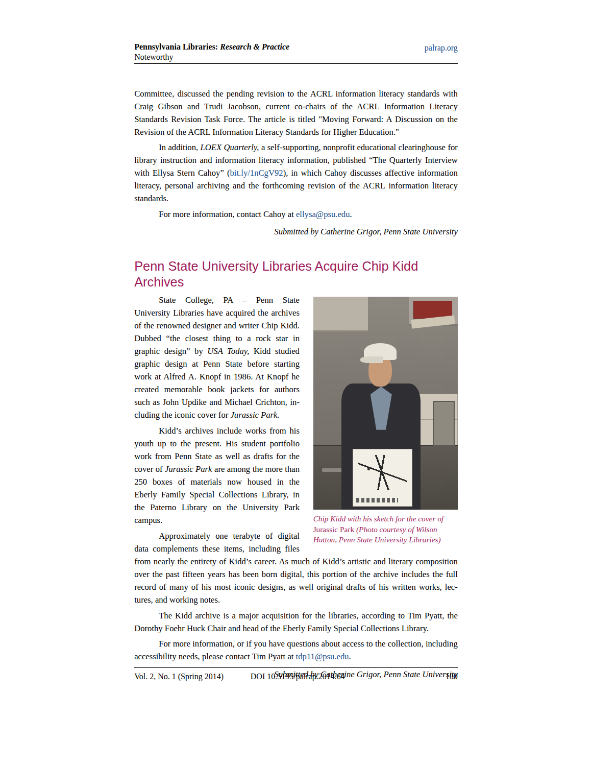Pennsylvania Libraries: Research & Practice
Noteworthy
palrap.org
Committee, discussed the pending revision to the ACRL information literacy standards with Craig Gibson and Trudi Jacobson, current co-chairs of the ACRL Information Literacy Standards Revision Task Force. The article is titled "Moving Forward: A Discussion on the Revision of the ACRL Information Literacy Standards for Higher Education."
In addition, LOEX Quarterly, a self-supporting, nonprofit educational clearinghouse for library instruction and information literacy information, published “The Quarterly Interview with Ellysa Stern Cahoy” (bit.ly/1nCgV92), in which Cahoy discusses affective information literacy, personal archiving and the forthcoming revision of the ACRL information literacy standards.
For more information, contact Cahoy at ellysa@psu.edu.
Submitted by Catherine Grigor, Penn State University
Penn State University Libraries Acquire Chip Kidd Archives
Chip Kidd with his sketch for the cover of Jurassic Park (Photo courtesy of Wilson Hutton, Penn State University Libraries)
State College, PA – Penn State University Libraries have acquired the archives of the renowned designer and writer Chip Kidd. Dubbed “the closest thing to a rock star in graphic design” by USA Today, Kidd studied graphic design at Penn State before starting work at Alfred A. Knopf in 1986. At Knopf he created memorable book jackets for authors such as John Updike and Michael Crichton, including the iconic cover for Jurassic Park.
Kidd’s archives include works from his youth up to the present. His student portfolio work from Penn State as well as drafts for the cover of Jurassic Park are among the more than 250 boxes of materials now housed in the Eberly Family Special Collections Library, in the Paterno Library on the University Park campus.
Approximately one terabyte of digital data complements these items, including files from nearly the entirety of Kidd’s career. As much of Kidd’s artistic and literary composition over the past fifteen years has been born digital, this portion of the archive includes the full record of many of his most iconic designs, as well original drafts of his written works, lectures, and working notes.
The Kidd archive is a major acquisition for the libraries, according to Tim Pyatt, the Dorothy Foehr Huck Chair and head of the Eberly Family Special Collections Library.
For more information, or if you have questions about access to the collection, including accessibility needs, please contact Tim Pyatt at tdp11@psu.edu.
Submitted by Catherine Grigor, Penn State University
Vol. 2, No. 1 (Spring 2014)
DOI 10.5195/palrap.2014.64
100